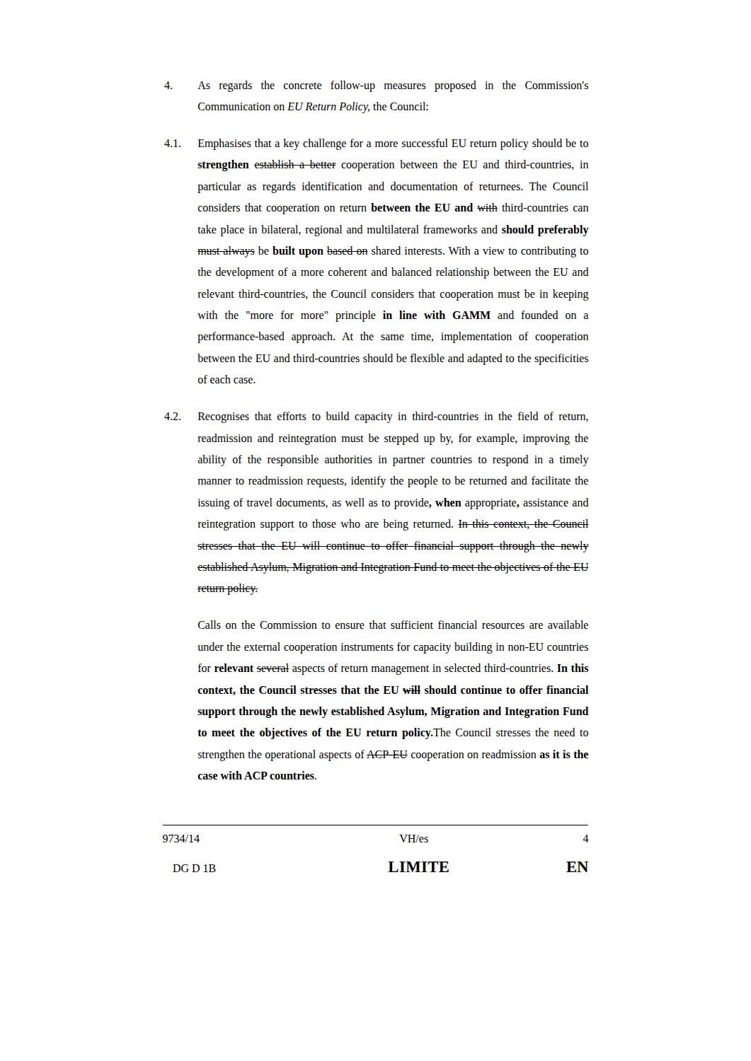4.
As regards the concrete follow-up measures proposed in the Commission's Communication on EU Return Policy, the Council:
4.1.
Emphasises that a key challenge for a more successful EU return policy should be to strengthen establish a better cooperation between the EU and third-countries, in particular as regards identification and documentation of returnees. The Council considers that cooperation on return between the EU and with third-countries can take place in bilateral, regional and multilateral frameworks and should preferably must always be built upon based on shared interests. With a view to contributing to the development of a more coherent and balanced relationship between the EU and relevant third-countries, the Council considers that cooperation must be in keeping with the "more for more" principle in line with GAMM and founded on a performance-based approach. At the same time, implementation of cooperation between the EU and third-countries should be flexible and adapted to the specificities of each case.
4.2.
Recognises that efforts to build capacity in third-countries in the field of return, readmission and reintegration must be stepped up by, for example, improving the ability of the responsible authorities in partner countries to respond in a timely manner to readmission requests, identify the people to be returned and facilitate the issuing of travel documents, as well as to provide, when appropriate, assistance and reintegration support to those who are being returned. In this context, the Council stresses that the EU will continue to offer financial support through the newly established Asylum, Migration and Integration Fund to meet the objectives of the EU return policy.
Calls on the Commission to ensure that sufficient financial resources are available under the external cooperation instruments for capacity building in non-EU countries for relevant several aspects of return management in selected third-countries. In this context, the Council stresses that the EU will should continue to offer financial support through the newly established Asylum, Migration and Integration Fund to meet the objectives of the EU return policy. The Council stresses the need to strengthen the operational aspects of ACP-EU cooperation on readmission as it is the case with ACP countries.
9734/14
VH/es
4
DG D 1B
LIMITE
EN